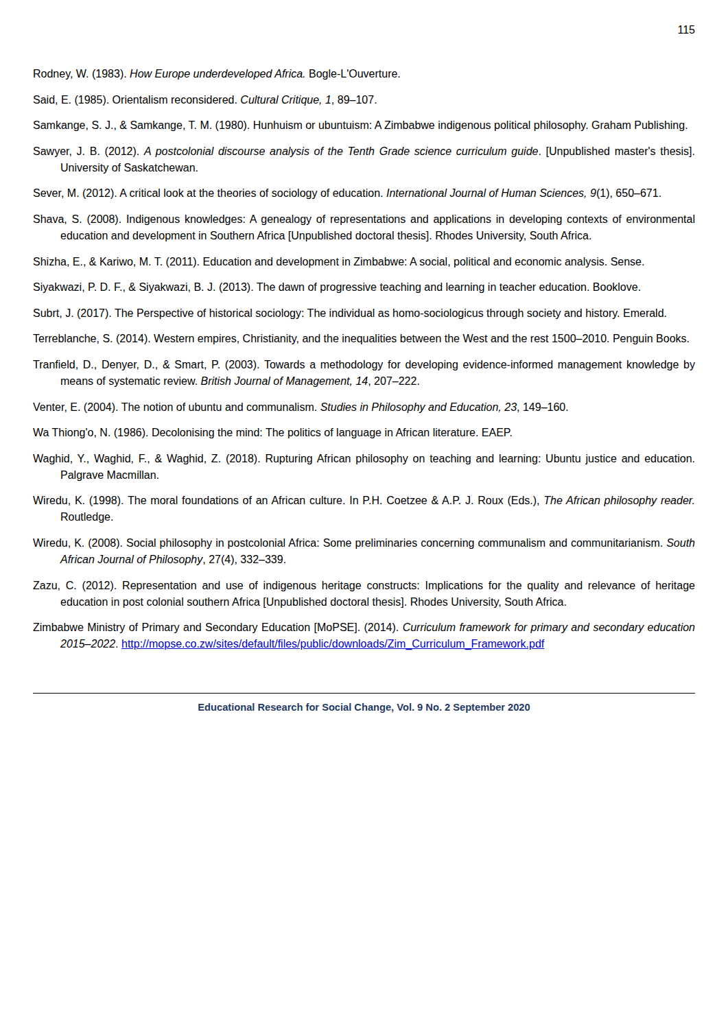115
Rodney, W. (1983). How Europe underdeveloped Africa. Bogle-L'Ouverture.
Said, E. (1985). Orientalism reconsidered. Cultural Critique, 1, 89–107.
Samkange, S. J., & Samkange, T. M. (1980). Hunhuism or ubuntuism: A Zimbabwe indigenous political philosophy. Graham Publishing.
Sawyer, J. B. (2012). A postcolonial discourse analysis of the Tenth Grade science curriculum guide. [Unpublished master's thesis]. University of Saskatchewan.
Sever, M. (2012). A critical look at the theories of sociology of education. International Journal of Human Sciences, 9(1), 650–671.
Shava, S. (2008). Indigenous knowledges: A genealogy of representations and applications in developing contexts of environmental education and development in Southern Africa [Unpublished doctoral thesis]. Rhodes University, South Africa.
Shizha, E., & Kariwo, M. T. (2011). Education and development in Zimbabwe: A social, political and economic analysis. Sense.
Siyakwazi, P. D. F., & Siyakwazi, B. J. (2013). The dawn of progressive teaching and learning in teacher education. Booklove.
Subrt, J. (2017). The Perspective of historical sociology: The individual as homo-sociologicus through society and history. Emerald.
Terreblanche, S. (2014). Western empires, Christianity, and the inequalities between the West and the rest 1500–2010. Penguin Books.
Tranfield, D., Denyer, D., & Smart, P. (2003). Towards a methodology for developing evidence-informed management knowledge by means of systematic review. British Journal of Management, 14, 207–222.
Venter, E. (2004). The notion of ubuntu and communalism. Studies in Philosophy and Education, 23, 149–160.
Wa Thiong'o, N. (1986). Decolonising the mind: The politics of language in African literature. EAEP.
Waghid, Y., Waghid, F., & Waghid, Z. (2018). Rupturing African philosophy on teaching and learning: Ubuntu justice and education. Palgrave Macmillan.
Wiredu, K. (1998). The moral foundations of an African culture. In P.H. Coetzee & A.P. J. Roux (Eds.), The African philosophy reader. Routledge.
Wiredu, K. (2008). Social philosophy in postcolonial Africa: Some preliminaries concerning communalism and communitarianism. South African Journal of Philosophy, 27(4), 332–339.
Zazu, C. (2012). Representation and use of indigenous heritage constructs: Implications for the quality and relevance of heritage education in post colonial southern Africa [Unpublished doctoral thesis]. Rhodes University, South Africa.
Zimbabwe Ministry of Primary and Secondary Education [MoPSE]. (2014). Curriculum framework for primary and secondary education 2015–2022. http://mopse.co.zw/sites/default/files/public/downloads/Zim_Curriculum_Framework.pdf
Educational Research for Social Change, Vol. 9 No. 2 September 2020